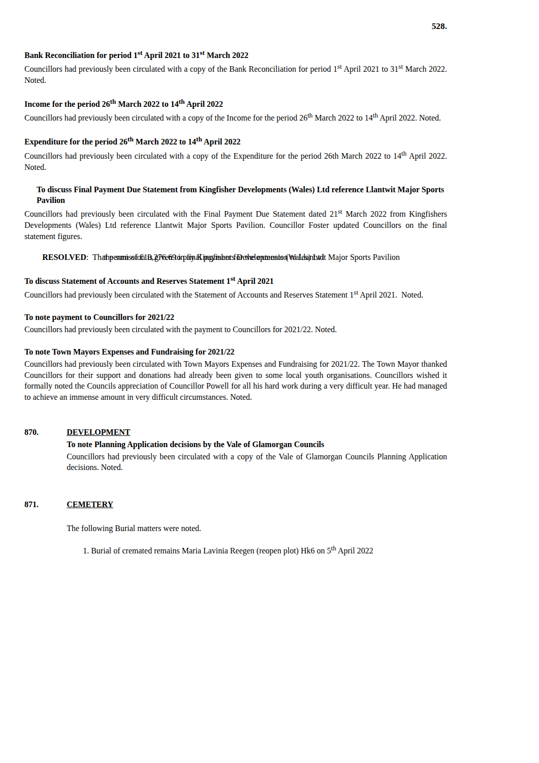528.
Bank Reconciliation for period 1st April 2021 to 31st March 2022
Councillors had previously been circulated with a copy of the Bank Reconciliation for period 1st April 2021 to 31st March 2022. Noted.
Income for the period 26th March 2022 to 14th April 2022
Councillors had previously been circulated with a copy of the Income for the period 26th March 2022 to 14th April 2022. Noted.
Expenditure for the period 26th March 2022 to 14th April 2022
Councillors had previously been circulated with a copy of the Expenditure for the period 26th March 2022 to 14th April 2022. Noted.
To discuss Final Payment Due Statement from Kingfisher Developments (Wales) Ltd reference Llantwit Major Sports Pavilion
Councillors had previously been circulated with the Final Payment Due Statement dated 21st March 2022 from Kingfishers Developments (Wales) Ltd reference Llantwit Major Sports Pavilion. Councillor Foster updated Councillors on the final statement figures.
RESOLVED: That permission is given to pay Kingfishers Developments (Wales) Ltd the sum of £10,276.69 in final payment for the extension to Llantwit Major Sports Pavilion
To discuss Statement of Accounts and Reserves Statement 1st April 2021
Councillors had previously been circulated with the Statement of Accounts and Reserves Statement 1st April 2021. Noted.
To note payment to Councillors for 2021/22
Councillors had previously been circulated with the payment to Councillors for 2021/22. Noted.
To note Town Mayors Expenses and Fundraising for 2021/22
Councillors had previously been circulated with Town Mayors Expenses and Fundraising for 2021/22. The Town Mayor thanked Councillors for their support and donations had already been given to some local youth organisations. Councillors wished it formally noted the Councils appreciation of Councillor Powell for all his hard work during a very difficult year. He had managed to achieve an immense amount in very difficult circumstances. Noted.
870.
DEVELOPMENT
To note Planning Application decisions by the Vale of Glamorgan Councils
Councillors had previously been circulated with a copy of the Vale of Glamorgan Councils Planning Application decisions. Noted.
871.
CEMETERY
The following Burial matters were noted.
Burial of cremated remains Maria Lavinia Reegen (reopen plot) Hk6 on 5th April 2022